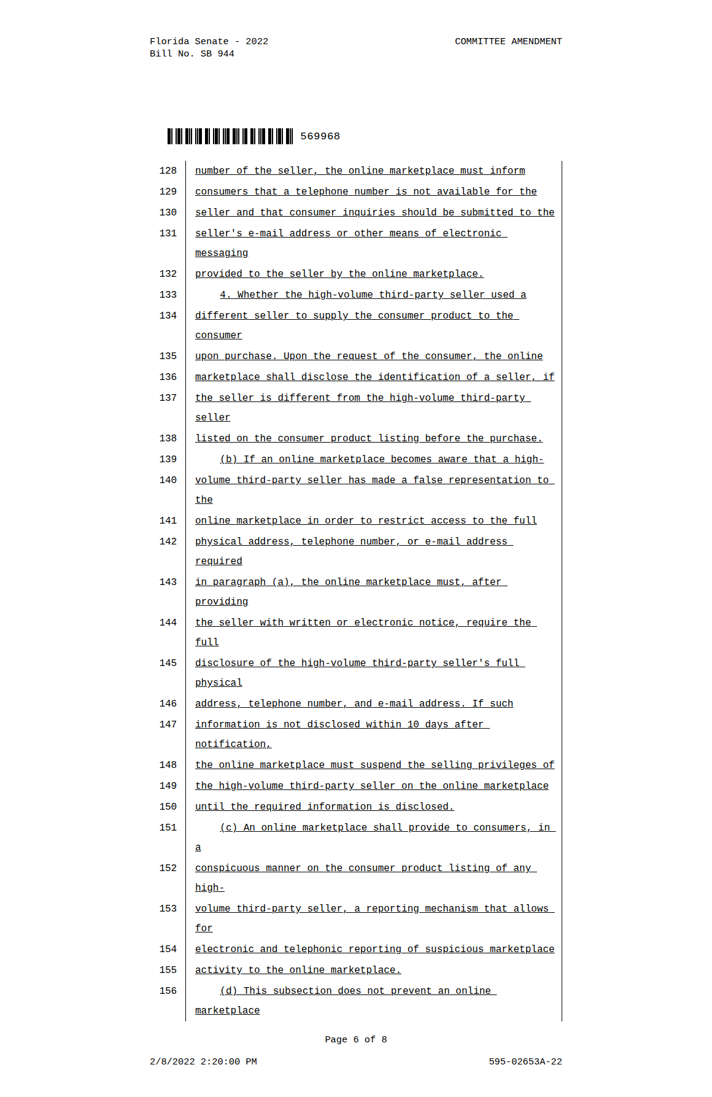Florida Senate - 2022
Bill No. SB 944
COMMITTEE AMENDMENT
569968
| 128 | number of the seller, the online marketplace must inform |
| 129 | consumers that a telephone number is not available for the |
| 130 | seller and that consumer inquiries should be submitted to the |
| 131 | seller's e-mail address or other means of electronic messaging |
| 132 | provided to the seller by the online marketplace. |
| 133 | 4. Whether the high-volume third-party seller used a |
| 134 | different seller to supply the consumer product to the consumer |
| 135 | upon purchase. Upon the request of the consumer, the online |
| 136 | marketplace shall disclose the identification of a seller, if |
| 137 | the seller is different from the high-volume third-party seller |
| 138 | listed on the consumer product listing before the purchase. |
| 139 | (b) If an online marketplace becomes aware that a high- |
| 140 | volume third-party seller has made a false representation to the |
| 141 | online marketplace in order to restrict access to the full |
| 142 | physical address, telephone number, or e-mail address required |
| 143 | in paragraph (a), the online marketplace must, after providing |
| 144 | the seller with written or electronic notice, require the full |
| 145 | disclosure of the high-volume third-party seller's full physical |
| 146 | address, telephone number, and e-mail address. If such |
| 147 | information is not disclosed within 10 days after notification, |
| 148 | the online marketplace must suspend the selling privileges of |
| 149 | the high-volume third-party seller on the online marketplace |
| 150 | until the required information is disclosed. |
| 151 | (c) An online marketplace shall provide to consumers, in a |
| 152 | conspicuous manner on the consumer product listing of any high- |
| 153 | volume third-party seller, a reporting mechanism that allows for |
| 154 | electronic and telephonic reporting of suspicious marketplace |
| 155 | activity to the online marketplace. |
| 156 | (d) This subsection does not prevent an online marketplace |
Page 6 of 8
2/8/2022 2:20:00 PM
595-02653A-22